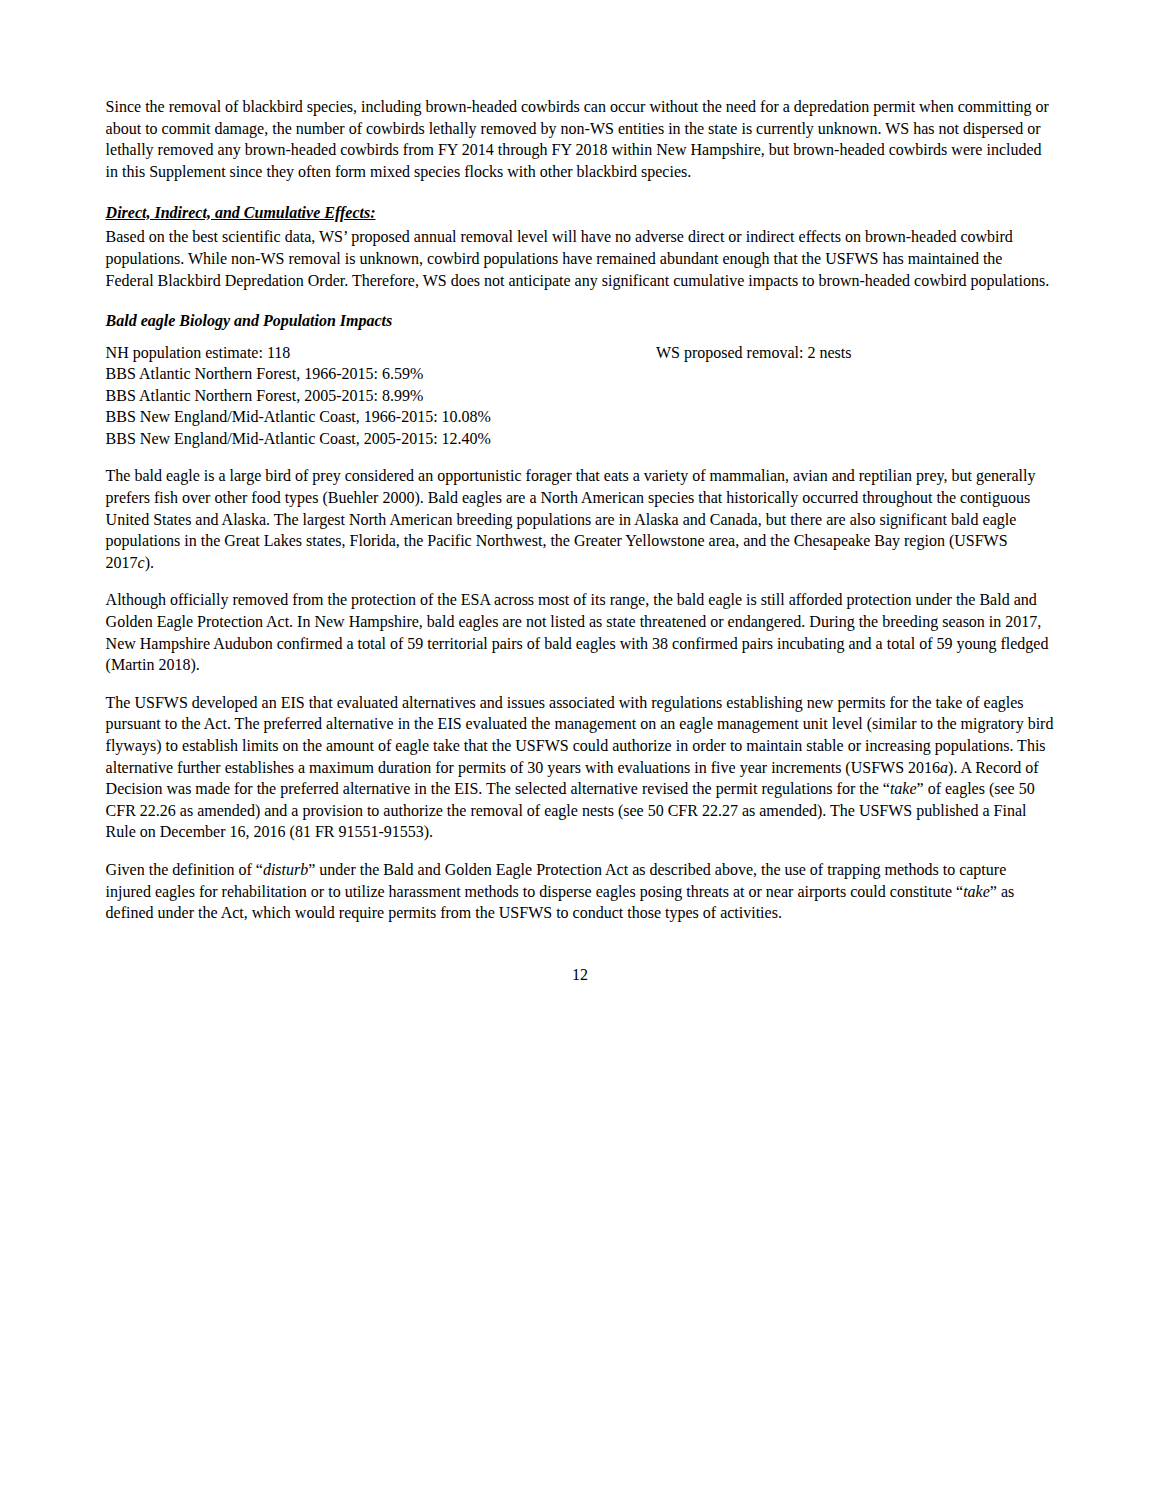Since the removal of blackbird species, including brown-headed cowbirds can occur without the need for a depredation permit when committing or about to commit damage, the number of cowbirds lethally removed by non-WS entities in the state is currently unknown. WS has not dispersed or lethally removed any brown-headed cowbirds from FY 2014 through FY 2018 within New Hampshire, but brown-headed cowbirds were included in this Supplement since they often form mixed species flocks with other blackbird species.
Direct, Indirect, and Cumulative Effects:
Based on the best scientific data, WS’ proposed annual removal level will have no adverse direct or indirect effects on brown-headed cowbird populations. While non-WS removal is unknown, cowbird populations have remained abundant enough that the USFWS has maintained the Federal Blackbird Depredation Order. Therefore, WS does not anticipate any significant cumulative impacts to brown-headed cowbird populations.
Bald eagle Biology and Population Impacts
NH population estimate: 118
WS proposed removal: 2 nests
BBS Atlantic Northern Forest, 1966-2015: 6.59%
BBS Atlantic Northern Forest, 2005-2015: 8.99%
BBS New England/Mid-Atlantic Coast, 1966-2015: 10.08%
BBS New England/Mid-Atlantic Coast, 2005-2015: 12.40%
The bald eagle is a large bird of prey considered an opportunistic forager that eats a variety of mammalian, avian and reptilian prey, but generally prefers fish over other food types (Buehler 2000). Bald eagles are a North American species that historically occurred throughout the contiguous United States and Alaska. The largest North American breeding populations are in Alaska and Canada, but there are also significant bald eagle populations in the Great Lakes states, Florida, the Pacific Northwest, the Greater Yellowstone area, and the Chesapeake Bay region (USFWS 2017c).
Although officially removed from the protection of the ESA across most of its range, the bald eagle is still afforded protection under the Bald and Golden Eagle Protection Act. In New Hampshire, bald eagles are not listed as state threatened or endangered. During the breeding season in 2017, New Hampshire Audubon confirmed a total of 59 territorial pairs of bald eagles with 38 confirmed pairs incubating and a total of 59 young fledged (Martin 2018).
The USFWS developed an EIS that evaluated alternatives and issues associated with regulations establishing new permits for the take of eagles pursuant to the Act. The preferred alternative in the EIS evaluated the management on an eagle management unit level (similar to the migratory bird flyways) to establish limits on the amount of eagle take that the USFWS could authorize in order to maintain stable or increasing populations. This alternative further establishes a maximum duration for permits of 30 years with evaluations in five year increments (USFWS 2016a). A Record of Decision was made for the preferred alternative in the EIS. The selected alternative revised the permit regulations for the “take” of eagles (see 50 CFR 22.26 as amended) and a provision to authorize the removal of eagle nests (see 50 CFR 22.27 as amended). The USFWS published a Final Rule on December 16, 2016 (81 FR 91551-91553).
Given the definition of “disturb” under the Bald and Golden Eagle Protection Act as described above, the use of trapping methods to capture injured eagles for rehabilitation or to utilize harassment methods to disperse eagles posing threats at or near airports could constitute “take” as defined under the Act, which would require permits from the USFWS to conduct those types of activities.
12